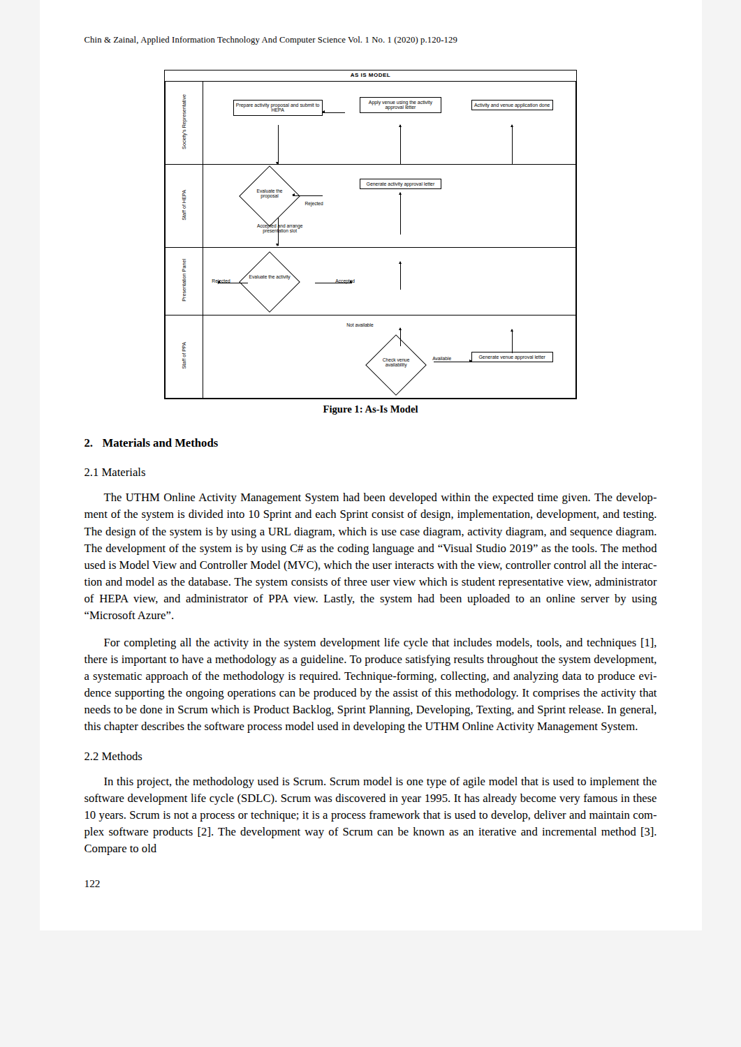Chin & Zainal, Applied Information Technology And Computer Science Vol. 1 No. 1 (2020) p.120-129
AS IS MODEL
| Society's Representative | Prepare activity proposal and submit to HEPA Apply venue using the activity approval letter Activity and venue application done |
| Staff of HEPA | Evaluate the proposal Rejected Generate activity approval letter Accepted and arrange presentation slot |
| Presentation Panel | Evaluate the activity Rejected Accepted |
| Staff of PPA | Not available Check venue availability Available Generate venue approval letter |
Figure 1: As-Is Model
2. Materials and Methods
2.1 Materials
The UTHM Online Activity Management System had been developed within the expected time given. The development of the system is divided into 10 Sprint and each Sprint consist of design, implementation, development, and testing. The design of the system is by using a URL diagram, which is use case diagram, activity diagram, and sequence diagram. The development of the system is by using C# as the coding language and “Visual Studio 2019” as the tools. The method used is Model View and Controller Model (MVC), which the user interacts with the view, controller control all the interaction and model as the database. The system consists of three user view which is student representative view, administrator of HEPA view, and administrator of PPA view. Lastly, the system had been uploaded to an online server by using “Microsoft Azure”.
For completing all the activity in the system development life cycle that includes models, tools, and techniques [1], there is important to have a methodology as a guideline. To produce satisfying results throughout the system development, a systematic approach of the methodology is required. Technique-forming, collecting, and analyzing data to produce evidence supporting the ongoing operations can be produced by the assist of this methodology. It comprises the activity that needs to be done in Scrum which is Product Backlog, Sprint Planning, Developing, Texting, and Sprint release. In general, this chapter describes the software process model used in developing the UTHM Online Activity Management System.
2.2 Methods
In this project, the methodology used is Scrum. Scrum model is one type of agile model that is used to implement the software development life cycle (SDLC). Scrum was discovered in year 1995. It has already become very famous in these 10 years. Scrum is not a process or technique; it is a process framework that is used to develop, deliver and maintain complex software products [2]. The development way of Scrum can be known as an iterative and incremental method [3]. Compare to old
122